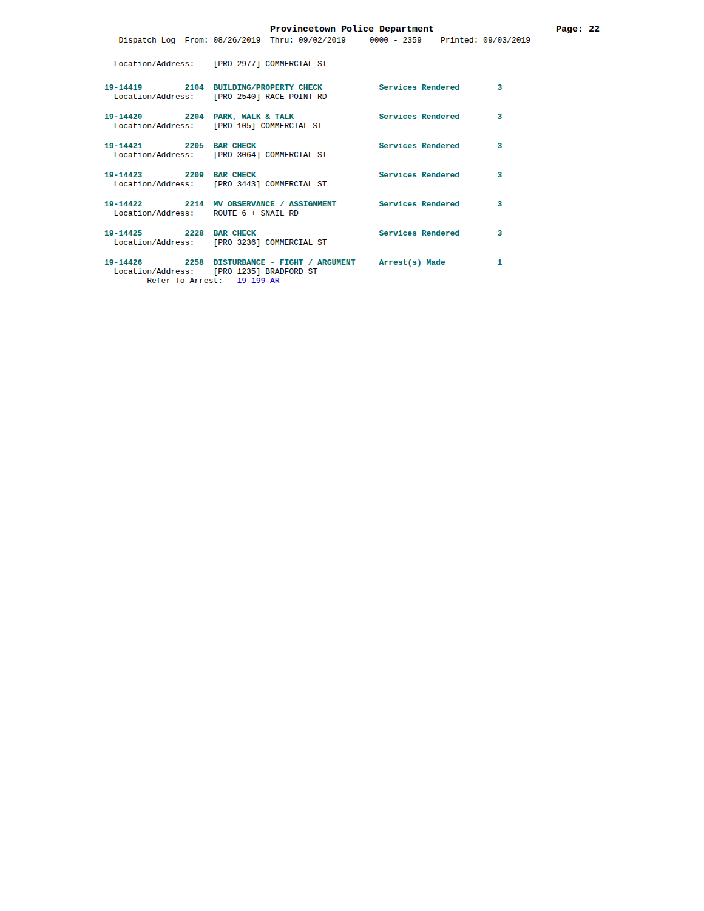Provincetown Police Department Page: 22
Dispatch Log From: 08/26/2019 Thru: 09/02/2019 0000 - 2359 Printed: 09/03/2019
Location/Address: [PRO 2977] COMMERCIAL ST
19-14419 2104 BUILDING/PROPERTY CHECK Services Rendered 3
Location/Address: [PRO 2540] RACE POINT RD
19-14420 2204 PARK, WALK & TALK Services Rendered 3
Location/Address: [PRO 105] COMMERCIAL ST
19-14421 2205 BAR CHECK Services Rendered 3
Location/Address: [PRO 3064] COMMERCIAL ST
19-14423 2209 BAR CHECK Services Rendered 3
Location/Address: [PRO 3443] COMMERCIAL ST
19-14422 2214 MV OBSERVANCE / ASSIGNMENT Services Rendered 3
Location/Address: ROUTE 6 + SNAIL RD
19-14425 2228 BAR CHECK Services Rendered 3
Location/Address: [PRO 3236] COMMERCIAL ST
19-14426 2258 DISTURBANCE - FIGHT / ARGUMENT Arrest(s) Made 1
Location/Address: [PRO 1235] BRADFORD ST
Refer To Arrest: 19-199-AR